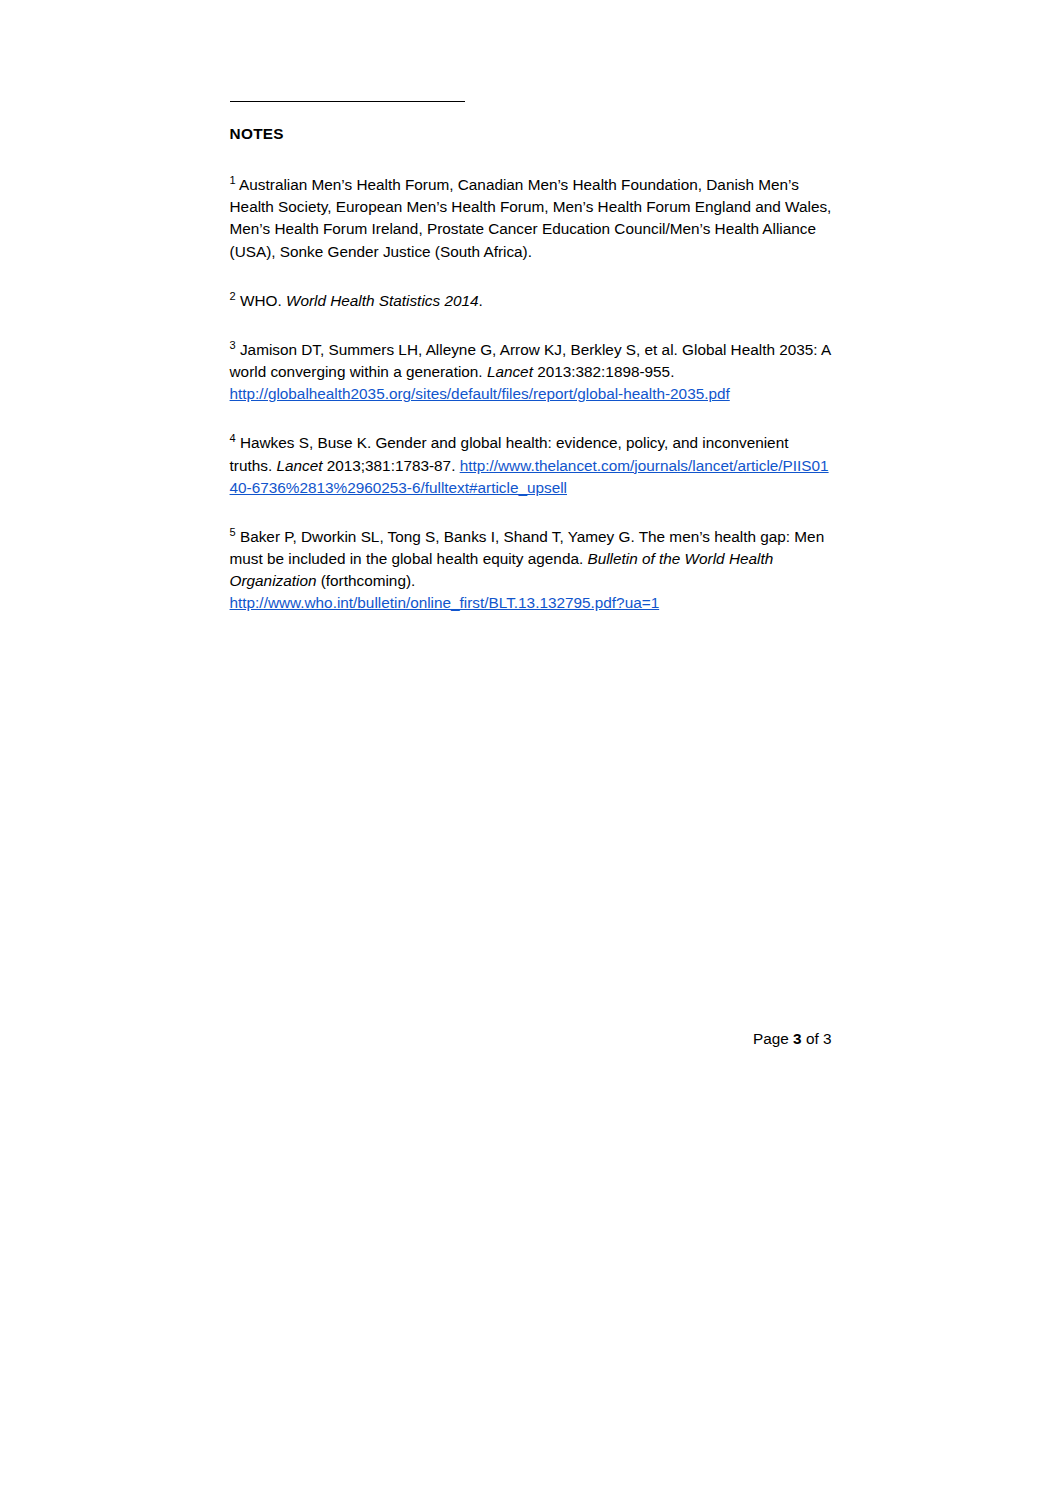NOTES
1 Australian Men’s Health Forum, Canadian Men’s Health Foundation, Danish Men’s Health Society, European Men’s Health Forum, Men’s Health Forum England and Wales, Men’s Health Forum Ireland, Prostate Cancer Education Council/Men’s Health Alliance (USA), Sonke Gender Justice (South Africa).
2 WHO. World Health Statistics 2014.
3 Jamison DT, Summers LH, Alleyne G, Arrow KJ, Berkley S, et al. Global Health 2035: A world converging within a generation. Lancet 2013:382:1898-955.
http://globalhealth2035.org/sites/default/files/report/global-health-2035.pdf
4 Hawkes S, Buse K. Gender and global health: evidence, policy, and inconvenient truths. Lancet 2013;381:1783-87. http://www.thelancet.com/journals/lancet/article/PIIS0140-6736%2813%2960253-6/fulltext#article_upsell
5 Baker P, Dworkin SL, Tong S, Banks I, Shand T, Yamey G. The men’s health gap: Men must be included in the global health equity agenda. Bulletin of the World Health Organization (forthcoming).
http://www.who.int/bulletin/online_first/BLT.13.132795.pdf?ua=1
Page 3 of 3